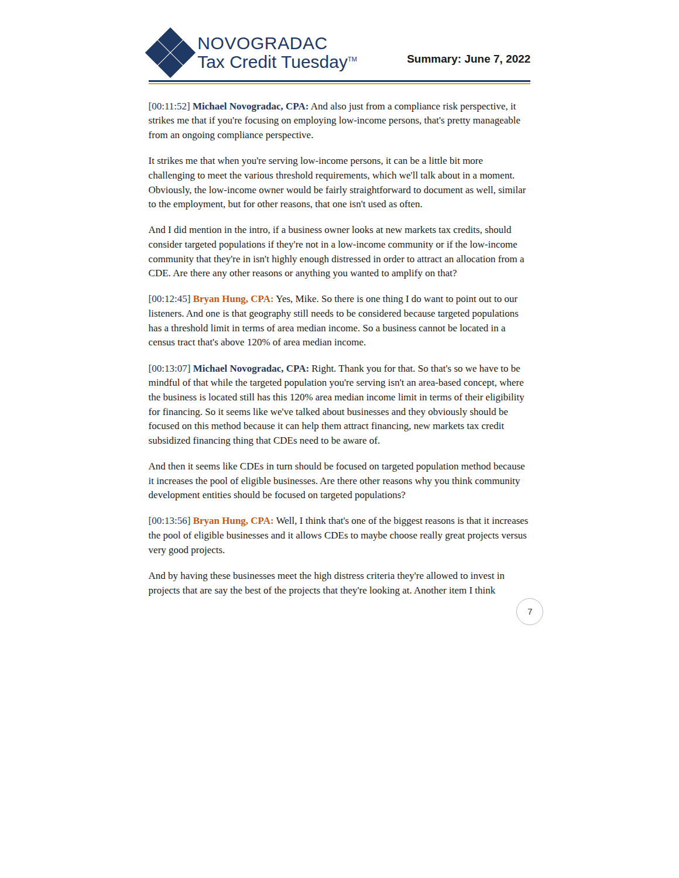NOVOGRADAC Tax Credit TuesdayTM
Summary: June 7, 2022
[00:11:52] Michael Novogradac, CPA: And also just from a compliance risk perspective, it strikes me that if you're focusing on employing low-income persons, that's pretty manageable from an ongoing compliance perspective.
It strikes me that when you're serving low-income persons, it can be a little bit more challenging to meet the various threshold requirements, which we'll talk about in a moment. Obviously, the low-income owner would be fairly straightforward to document as well, similar to the employment, but for other reasons, that one isn't used as often.
And I did mention in the intro, if a business owner looks at new markets tax credits, should consider targeted populations if they're not in a low-income community or if the low-income community that they're in isn't highly enough distressed in order to attract an allocation from a CDE. Are there any other reasons or anything you wanted to amplify on that?
[00:12:45] Bryan Hung, CPA: Yes, Mike. So there is one thing I do want to point out to our listeners. And one is that geography still needs to be considered because targeted populations has a threshold limit in terms of area median income. So a business cannot be located in a census tract that's above 120% of area median income.
[00:13:07] Michael Novogradac, CPA: Right. Thank you for that. So that's so we have to be mindful of that while the targeted population you're serving isn't an area-based concept, where the business is located still has this 120% area median income limit in terms of their eligibility for financing. So it seems like we've talked about businesses and they obviously should be focused on this method because it can help them attract financing, new markets tax credit subsidized financing thing that CDEs need to be aware of.
And then it seems like CDEs in turn should be focused on targeted population method because it increases the pool of eligible businesses. Are there other reasons why you think community development entities should be focused on targeted populations?
[00:13:56] Bryan Hung, CPA: Well, I think that's one of the biggest reasons is that it increases the pool of eligible businesses and it allows CDEs to maybe choose really great projects versus very good projects.
And by having these businesses meet the high distress criteria they're allowed to invest in projects that are say the best of the projects that they're looking at. Another item I think
7